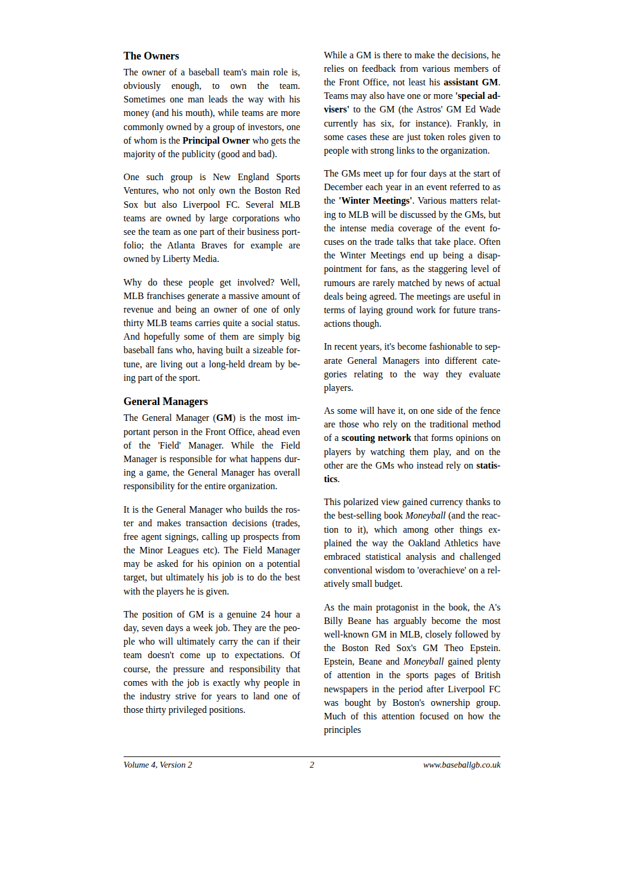The Owners
The owner of a baseball team's main role is, obviously enough, to own the team. Sometimes one man leads the way with his money (and his mouth), while teams are more commonly owned by a group of investors, one of whom is the Principal Owner who gets the majority of the publicity (good and bad).
One such group is New England Sports Ventures, who not only own the Boston Red Sox but also Liverpool FC. Several MLB teams are owned by large corporations who see the team as one part of their business portfolio; the Atlanta Braves for example are owned by Liberty Media.
Why do these people get involved? Well, MLB franchises generate a massive amount of revenue and being an owner of one of only thirty MLB teams carries quite a social status. And hopefully some of them are simply big baseball fans who, having built a sizeable fortune, are living out a long-held dream by being part of the sport.
General Managers
The General Manager (GM) is the most important person in the Front Office, ahead even of the 'Field' Manager. While the Field Manager is responsible for what happens during a game, the General Manager has overall responsibility for the entire organization.
It is the General Manager who builds the roster and makes transaction decisions (trades, free agent signings, calling up prospects from the Minor Leagues etc). The Field Manager may be asked for his opinion on a potential target, but ultimately his job is to do the best with the players he is given.
The position of GM is a genuine 24 hour a day, seven days a week job. They are the people who will ultimately carry the can if their team doesn't come up to expectations. Of course, the pressure and responsibility that comes with the job is exactly why people in the industry strive for years to land one of those thirty privileged positions.
While a GM is there to make the decisions, he relies on feedback from various members of the Front Office, not least his assistant GM. Teams may also have one or more 'special advisers' to the GM (the Astros' GM Ed Wade currently has six, for instance). Frankly, in some cases these are just token roles given to people with strong links to the organization.
The GMs meet up for four days at the start of December each year in an event referred to as the 'Winter Meetings'. Various matters relating to MLB will be discussed by the GMs, but the intense media coverage of the event focuses on the trade talks that take place. Often the Winter Meetings end up being a disappointment for fans, as the staggering level of rumours are rarely matched by news of actual deals being agreed. The meetings are useful in terms of laying ground work for future transactions though.
In recent years, it's become fashionable to separate General Managers into different categories relating to the way they evaluate players.
As some will have it, on one side of the fence are those who rely on the traditional method of a scouting network that forms opinions on players by watching them play, and on the other are the GMs who instead rely on statistics.
This polarized view gained currency thanks to the best-selling book Moneyball (and the reaction to it), which among other things explained the way the Oakland Athletics have embraced statistical analysis and challenged conventional wisdom to 'overachieve' on a relatively small budget.
As the main protagonist in the book, the A's Billy Beane has arguably become the most well-known GM in MLB, closely followed by the Boston Red Sox's GM Theo Epstein. Epstein, Beane and Moneyball gained plenty of attention in the sports pages of British newspapers in the period after Liverpool FC was bought by Boston's ownership group. Much of this attention focused on how the principles
Volume 4, Version 2
2
www.baseballgb.co.uk